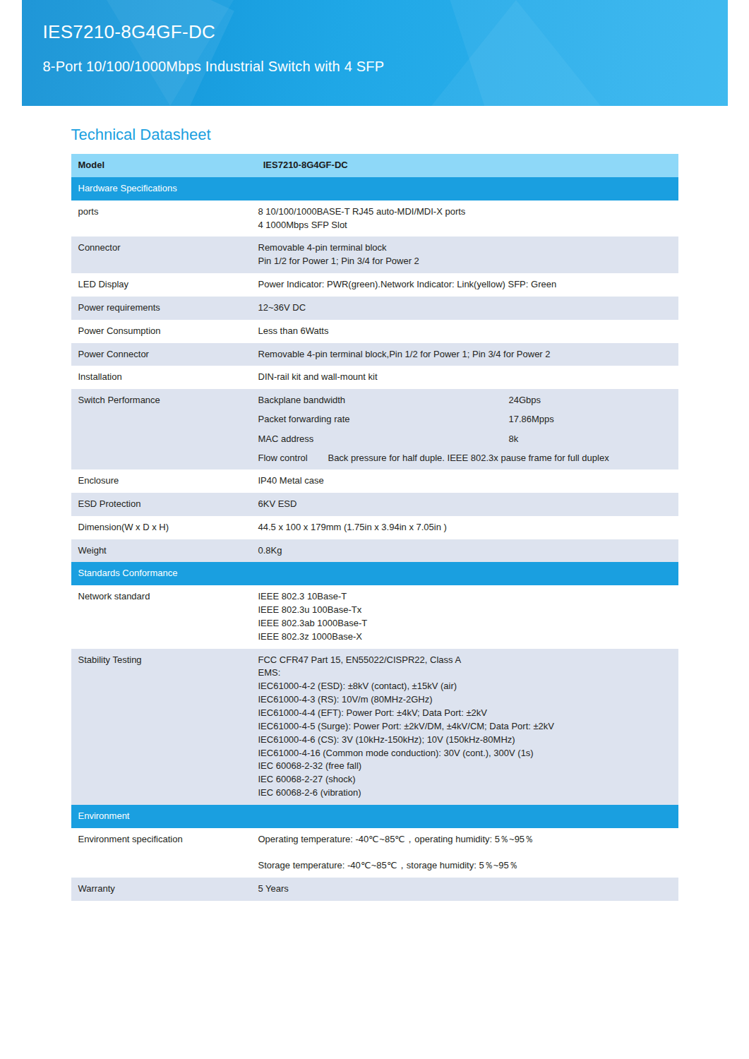IES7210-8G4GF-DC
8-Port 10/100/1000Mbps Industrial Switch with 4 SFP
Technical Datasheet
| Model | IES7210-8G4GF-DC |
| Hardware Specifications |
| ports | 8 10/100/1000BASE-T RJ45 auto-MDI/MDI-X ports 4 1000Mbps SFP Slot |
| Connector | Removable 4-pin terminal block Pin 1/2 for Power 1; Pin 3/4 for Power 2 |
| LED Display | Power Indicator: PWR(green).Network Indicator: Link(yellow) SFP: Green |
| Power requirements | 12~36V DC |
| Power Consumption | Less than 6Watts |
| Power Connector | Removable 4-pin terminal block,Pin 1/2 for Power 1; Pin 3/4 for Power 2 |
| Installation | DIN-rail kit and wall-mount kit |
| Switch Performance | / Backplane bandwidth / 24Gbps / / Packet forwarding rate / 17.86Mpps / / MAC address / 8k / / Flow control Back pressure for half duple. IEEE 802.3x pause frame for full duplex / |
| Enclosure | IP40 Metal case |
| ESD Protection | 6KV ESD |
| Dimension(W x D x H) | 44.5 x 100 x 179mm (1.75in x 3.94in x 7.05in ) |
| Weight | 0.8Kg |
| Standards Conformance |
| Network standard | IEEE 802.3 10Base-T IEEE 802.3u 100Base-Tx IEEE 802.3ab 1000Base-T IEEE 802.3z 1000Base-X |
| Stability Testing | FCC CFR47 Part 15, EN55022/CISPR22, Class A EMS: IEC61000-4-2 (ESD): ±8kV (contact), ±15kV (air) IEC61000-4-3 (RS): 10V/m (80MHz-2GHz) IEC61000-4-4 (EFT): Power Port: ±4kV; Data Port: ±2kV IEC61000-4-5 (Surge): Power Port: ±2kV/DM, ±4kV/CM; Data Port: ±2kV IEC61000-4-6 (CS): 3V (10kHz-150kHz); 10V (150kHz-80MHz) IEC61000-4-16 (Common mode conduction): 30V (cont.), 300V (1s) IEC 60068-2-32 (free fall) IEC 60068-2-27 (shock) IEC 60068-2-6 (vibration) |
| Environment |
| Environment specification | Operating temperature: -40℃~85℃，operating humidity: 5％~95％ Storage temperature: -40℃~85℃，storage humidity: 5％~95％ |
| Warranty | 5 Years |